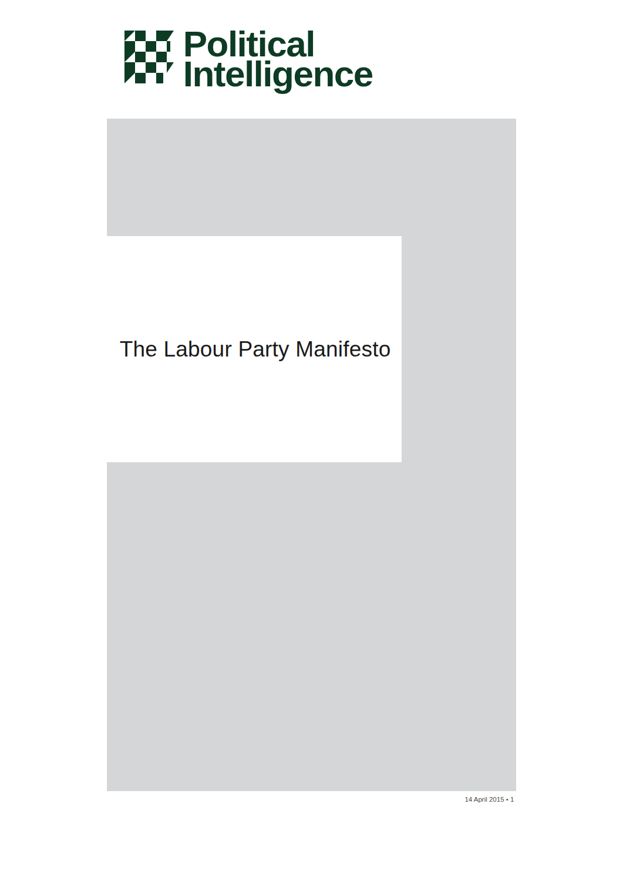Political Intelligence
The Labour Party Manifesto
14 April 2015 • 1